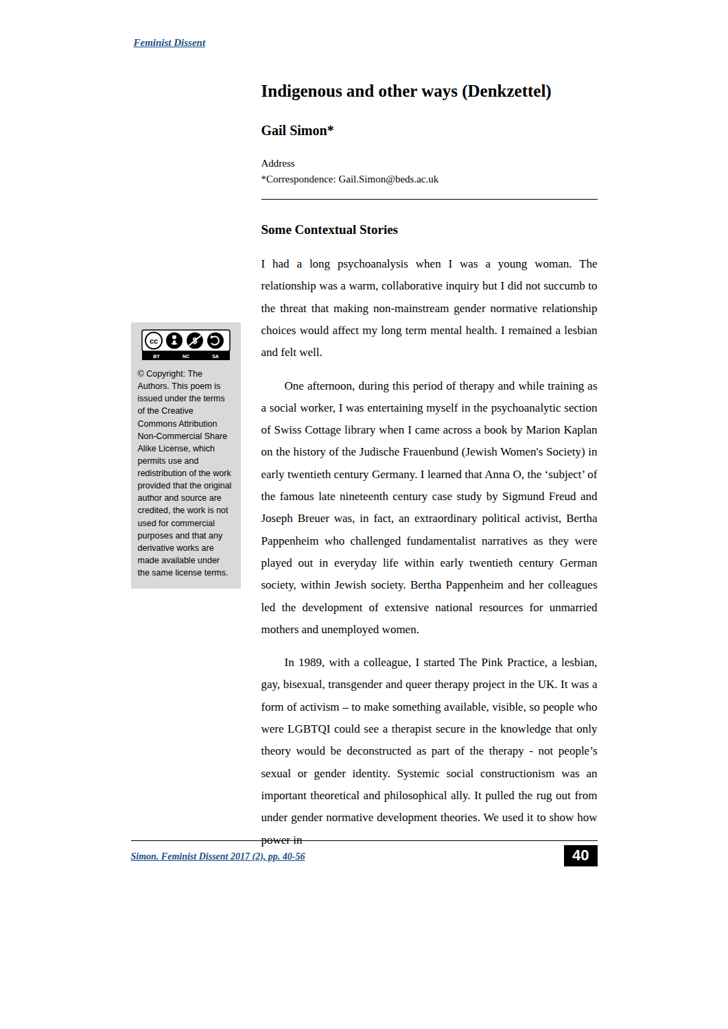Feminist Dissent
Indigenous and other ways (Denkzettel)
Gail Simon*
Address
*Correspondence: Gail.Simon@beds.ac.uk
Some Contextual Stories
I had a long psychoanalysis when I was a young woman. The relationship was a warm, collaborative inquiry but I did not succumb to the threat that making non-mainstream gender normative relationship choices would affect my long term mental health. I remained a lesbian and felt well.
One afternoon, during this period of therapy and while training as a social worker, I was entertaining myself in the psychoanalytic section of Swiss Cottage library when I came across a book by Marion Kaplan on the history of the Judische Frauenbund (Jewish Women's Society) in early twentieth century Germany. I learned that Anna O, the ‘subject’ of the famous late nineteenth century case study by Sigmund Freud and Joseph Breuer was, in fact, an extraordinary political activist, Bertha Pappenheim who challenged fundamentalist narratives as they were played out in everyday life within early twentieth century German society, within Jewish society. Bertha Pappenheim and her colleagues led the development of extensive national resources for unmarried mothers and unemployed women.
In 1989, with a colleague, I started The Pink Practice, a lesbian, gay, bisexual, transgender and queer therapy project in the UK. It was a form of activism – to make something available, visible, so people who were LGBTQI could see a therapist secure in the knowledge that only theory would be deconstructed as part of the therapy - not people’s sexual or gender identity. Systemic social constructionism was an important theoretical and philosophical ally. It pulled the rug out from under gender normative development theories. We used it to show how power in
cc $ BY NC SA
© Copyright: The Authors. This poem is issued under the terms of the Creative Commons Attribution Non-Commercial Share Alike License, which permits use and redistribution of the work provided that the original author and source are credited, the work is not used for commercial purposes and that any derivative works are made available under the same license terms.
Simon. Feminist Dissent 2017 (2), pp. 40-56 40